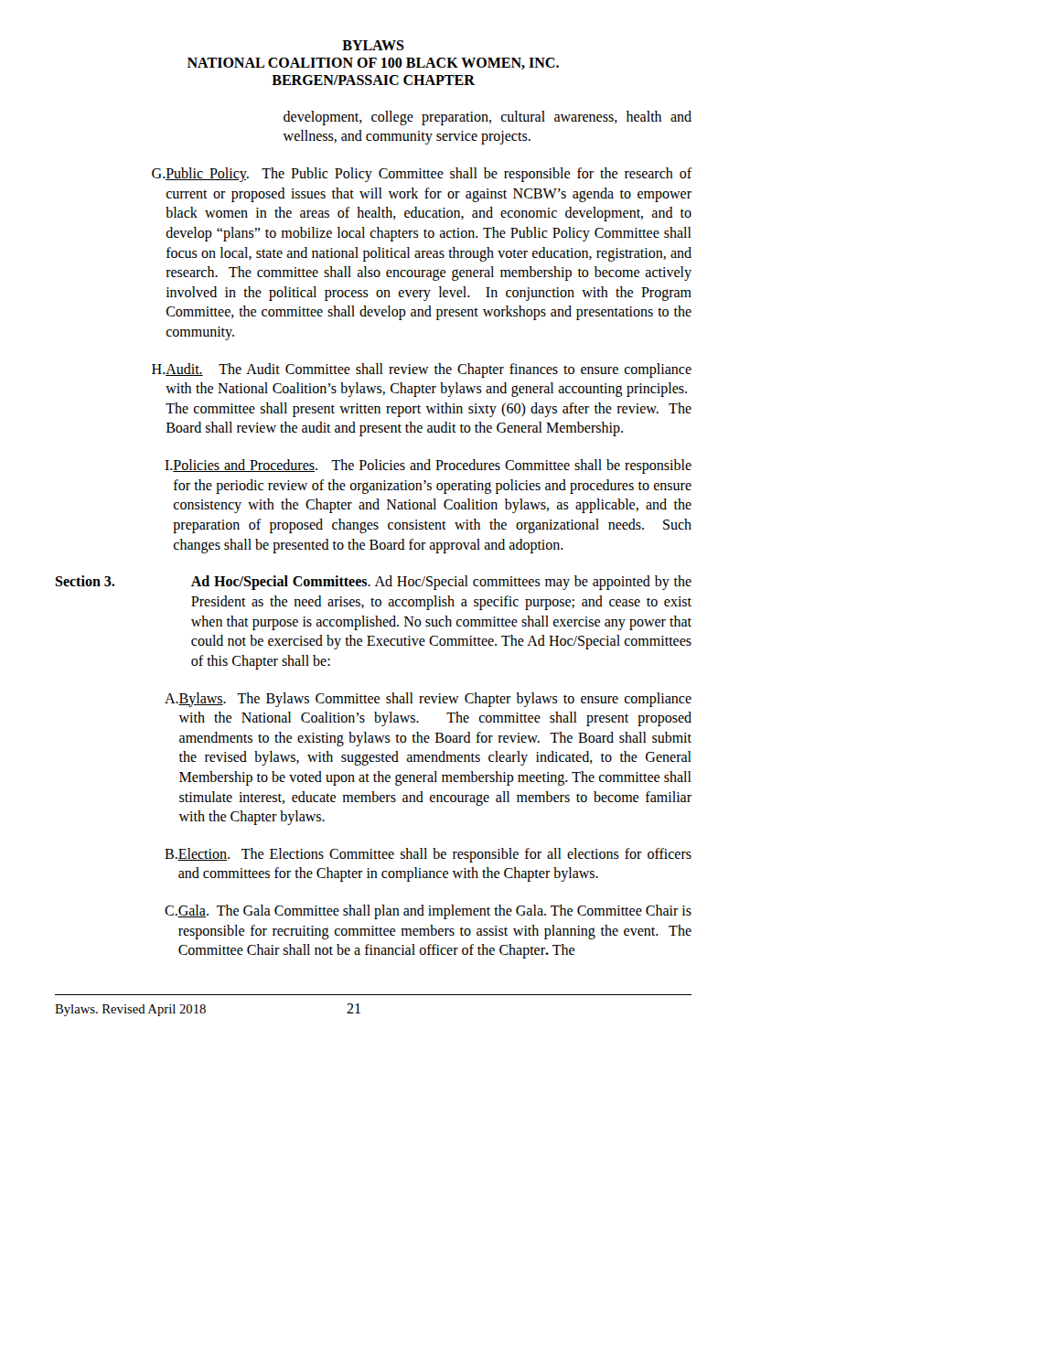Bylaws
National Coalition of 100 Black Women, Inc.
Bergen/Passaic Chapter
development, college preparation, cultural awareness, health and wellness, and community service projects.
G.
Public Policy. The Public Policy Committee shall be responsible for the research of current or proposed issues that will work for or against NCBW’s agenda to empower black women in the areas of health, education, and economic development, and to develop “plans” to mobilize local chapters to action. The Public Policy Committee shall focus on local, state and national political areas through voter education, registration, and research. The committee shall also encourage general membership to become actively involved in the political process on every level. In conjunction with the Program Committee, the committee shall develop and present workshops and presentations to the community.
H.
Audit. The Audit Committee shall review the Chapter finances to ensure compliance with the National Coalition’s bylaws, Chapter bylaws and general accounting principles. The committee shall present written report within sixty (60) days after the review. The Board shall review the audit and present the audit to the General Membership.
I.
Policies and Procedures. The Policies and Procedures Committee shall be responsible for the periodic review of the organization’s operating policies and procedures to ensure consistency with the Chapter and National Coalition bylaws, as applicable, and the preparation of proposed changes consistent with the organizational needs. Such changes shall be presented to the Board for approval and adoption.
Section 3.
Ad Hoc/Special Committees. Ad Hoc/Special committees may be appointed by the President as the need arises, to accomplish a specific purpose; and cease to exist when that purpose is accomplished. No such committee shall exercise any power that could not be exercised by the Executive Committee. The Ad Hoc/Special committees of this Chapter shall be:
A.
Bylaws. The Bylaws Committee shall review Chapter bylaws to ensure compliance with the National Coalition’s bylaws. The committee shall present proposed amendments to the existing bylaws to the Board for review. The Board shall submit the revised bylaws, with suggested amendments clearly indicated, to the General Membership to be voted upon at the general membership meeting. The committee shall stimulate interest, educate members and encourage all members to become familiar with the Chapter bylaws.
B.
Election. The Elections Committee shall be responsible for all elections for officers and committees for the Chapter in compliance with the Chapter bylaws.
C.
Gala. The Gala Committee shall plan and implement the Gala. The Committee Chair is responsible for recruiting committee members to assist with planning the event. The Committee Chair shall not be a financial officer of the Chapter. The
Bylaws. Revised April 2018
21